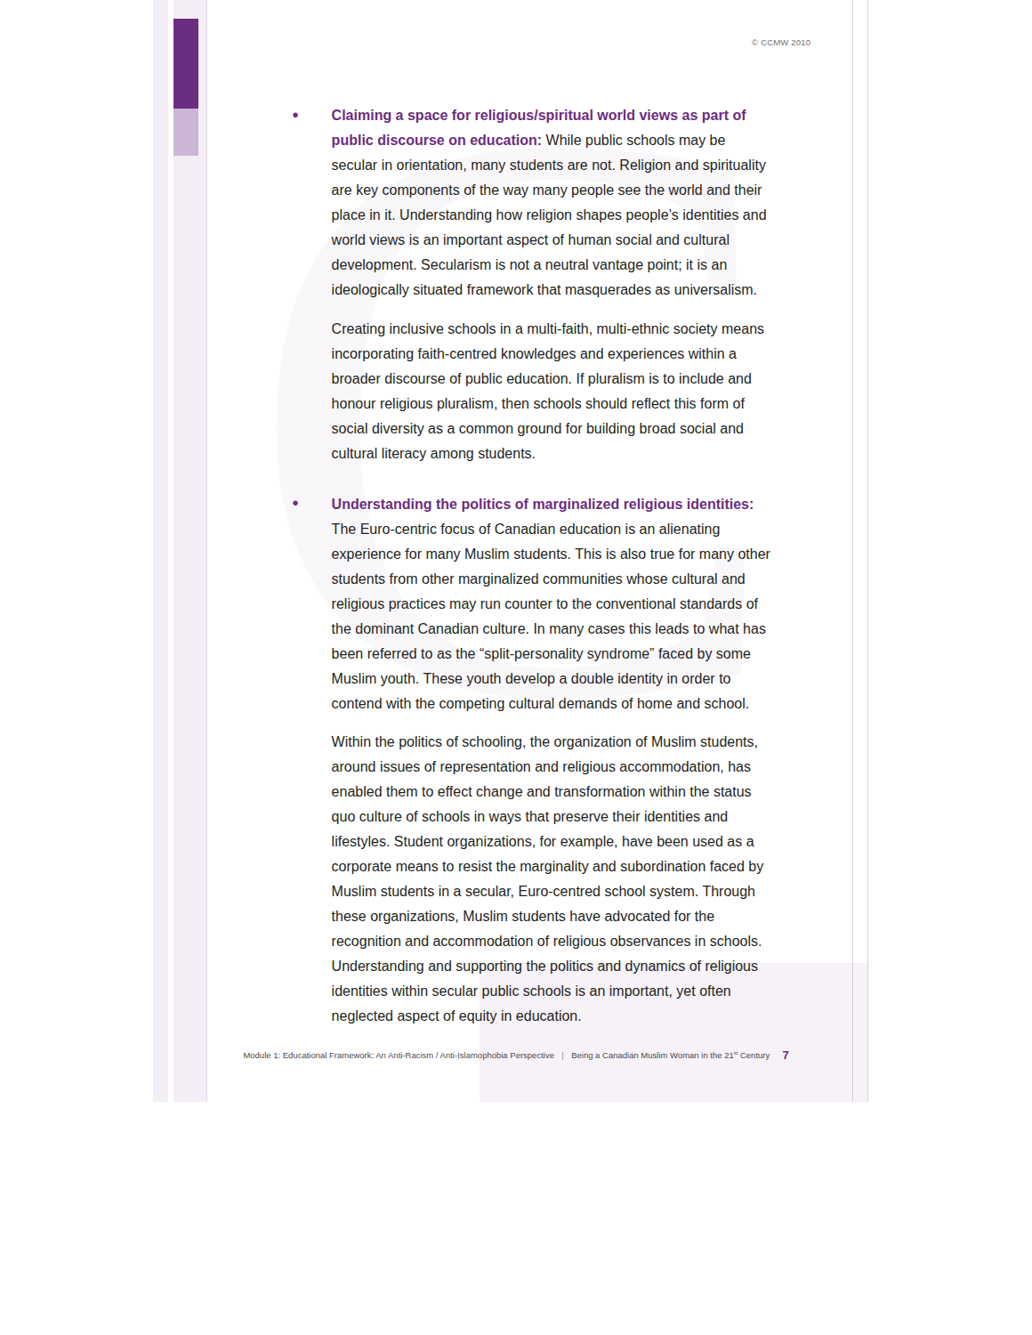C
© CCMW 2010
Claiming a space for religious/spiritual world views as part of public discourse on education: While public schools may be secular in orientation, many students are not. Religion and spirituality are key components of the way many people see the world and their place in it. Understanding how religion shapes people’s identities and world views is an important aspect of human social and cultural development. Secularism is not a neutral vantage point; it is an ideologically situated framework that masquerades as universalism.
Creating inclusive schools in a multi-faith, multi-ethnic society means incorporating faith-centred knowledges and experiences within a broader discourse of public education. If pluralism is to include and honour religious pluralism, then schools should reflect this form of social diversity as a common ground for building broad social and cultural literacy among students.
Understanding the politics of marginalized religious identities: The Euro-centric focus of Canadian education is an alienating experience for many Muslim students. This is also true for many other students from other marginalized communities whose cultural and religious practices may run counter to the conventional standards of the dominant Canadian culture. In many cases this leads to what has been referred to as the “split-personality syndrome” faced by some Muslim youth. These youth develop a double identity in order to contend with the competing cultural demands of home and school.
Within the politics of schooling, the organization of Muslim students, around issues of representation and religious accommodation, has enabled them to effect change and transformation within the status quo culture of schools in ways that preserve their identities and lifestyles. Student organizations, for example, have been used as a corporate means to resist the marginality and subordination faced by Muslim students in a secular, Euro-centred school system. Through these organizations, Muslim students have advocated for the recognition and accommodation of religious observances in schools. Understanding and supporting the politics and dynamics of religious identities within secular public schools is an important, yet often neglected aspect of equity in education.
Module 1: Educational Framework: An Anti-Racism / Anti-Islamophobia Perspective | Being a Canadian Muslim Woman in the 21st Century 7